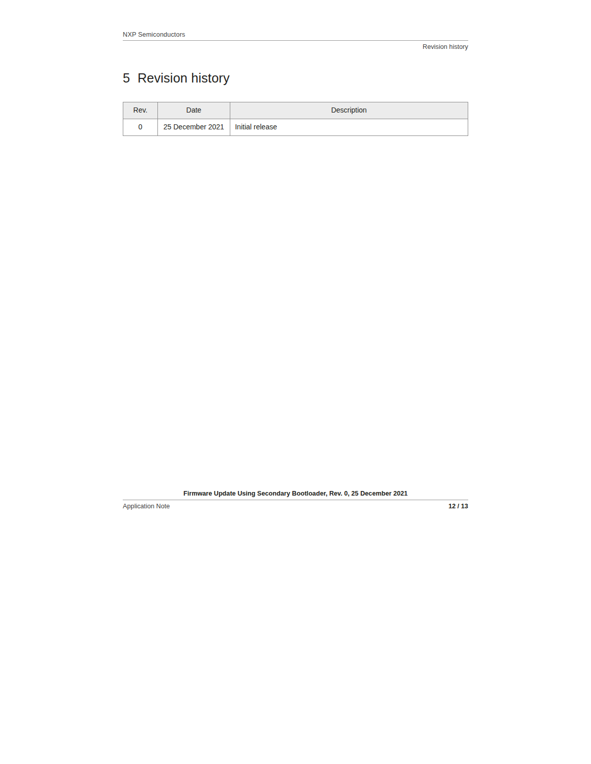NXP Semiconductors
Revision history
5 Revision history
| Rev. | Date | Description |
| --- | --- | --- |
| 0 | 25 December 2021 | Initial release |
Firmware Update Using Secondary Bootloader, Rev. 0, 25 December 2021
Application Note 12 / 13